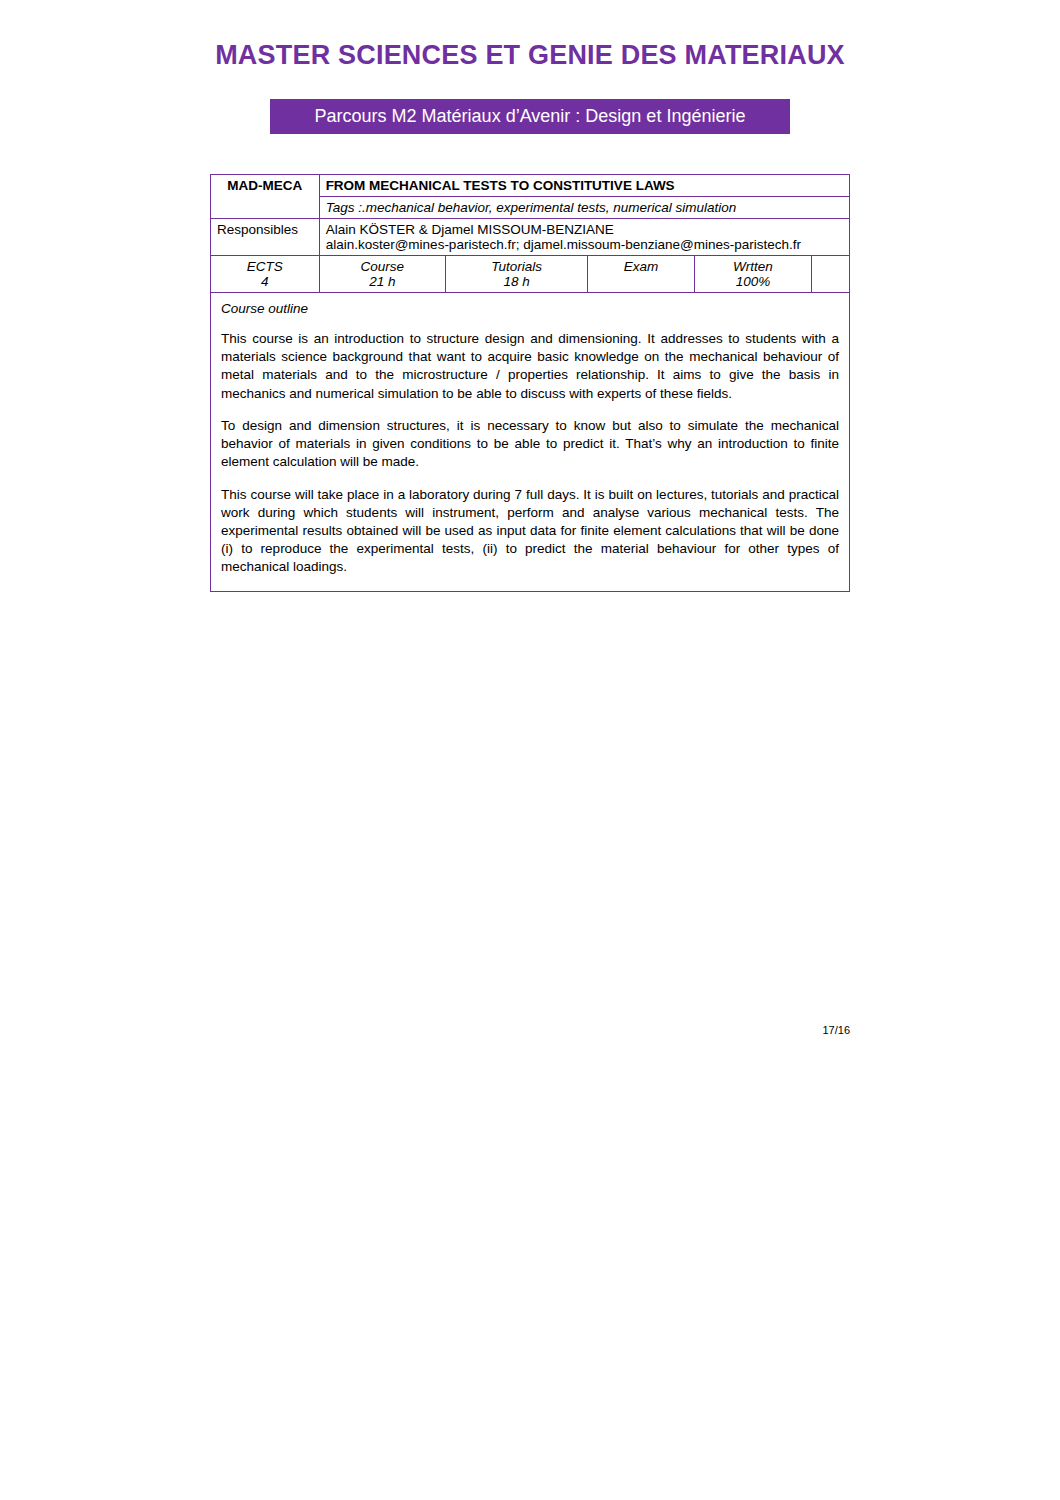Master Sciences et Genie des Materiaux
Parcours M2 Matériaux d’Avenir : Design et Ingénierie
| MAD-MECA | FROM MECHANICAL TESTS TO CONSTITUTIVE LAWS |
| Tags :.mechanical behavior, experimental tests, numerical simulation |
| Responsibles | Alain KÖSTER & Djamel MISSOUM-BENZIANE alain.koster@mines-paristech.fr; djamel.missoum-benziane@mines-paristech.fr |
| ECTS 4 | Course 21 h | Tutorials 18 h | Exam | Wrtten 100% | |
Course outline
This course is an introduction to structure design and dimensioning. It addresses to students with a materials science background that want to acquire basic knowledge on the mechanical behaviour of metal materials and to the microstructure / properties relationship. It aims to give the basis in mechanics and numerical simulation to be able to discuss with experts of these fields.
To design and dimension structures, it is necessary to know but also to simulate the mechanical behavior of materials in given conditions to be able to predict it. That’s why an introduction to finite element calculation will be made.
This course will take place in a laboratory during 7 full days. It is built on lectures, tutorials and practical work during which students will instrument, perform and analyse various mechanical tests. The experimental results obtained will be used as input data for finite element calculations that will be done (i) to reproduce the experimental tests, (ii) to predict the material behaviour for other types of mechanical loadings.
17/16